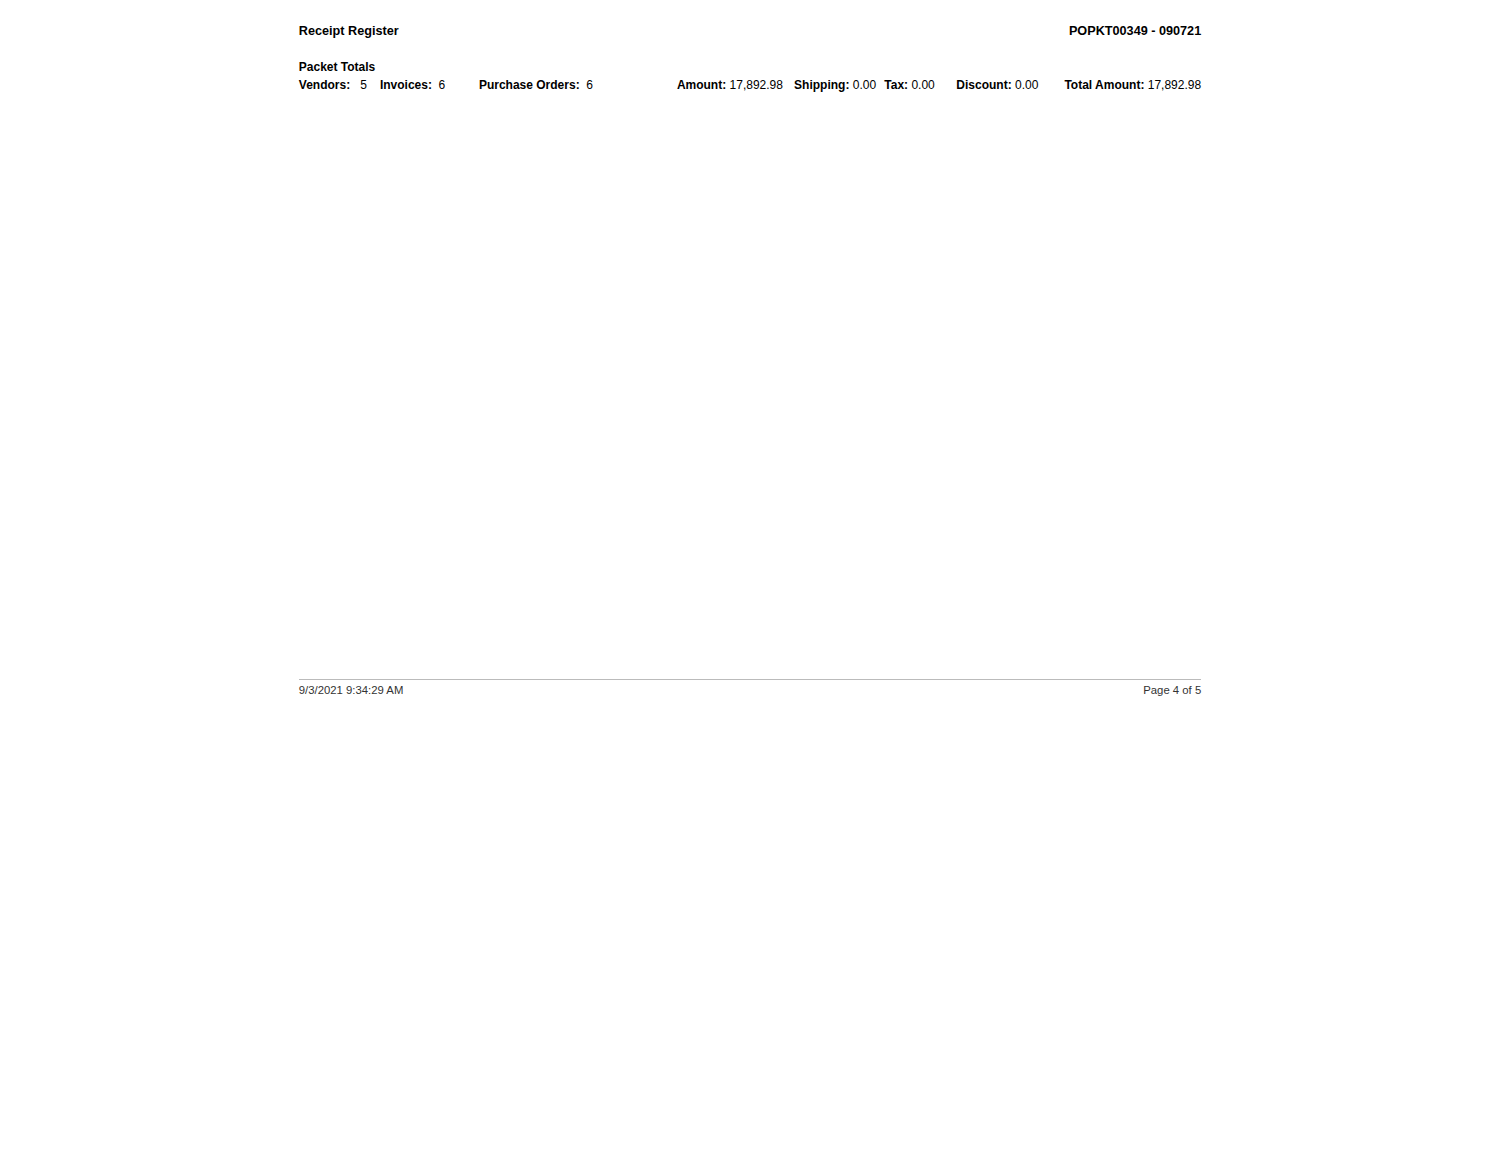Receipt Register
POPKT00349 - 090721
Packet Totals
| Vendors: 5 | Invoices: 6 | Purchase Orders: 6 | Amount: 17,892.98 | Shipping: 0.00 | Tax: 0.00 | Discount: 0.00 | Total Amount: 17,892.98 |
9/3/2021 9:34:29 AM
Page 4 of 5